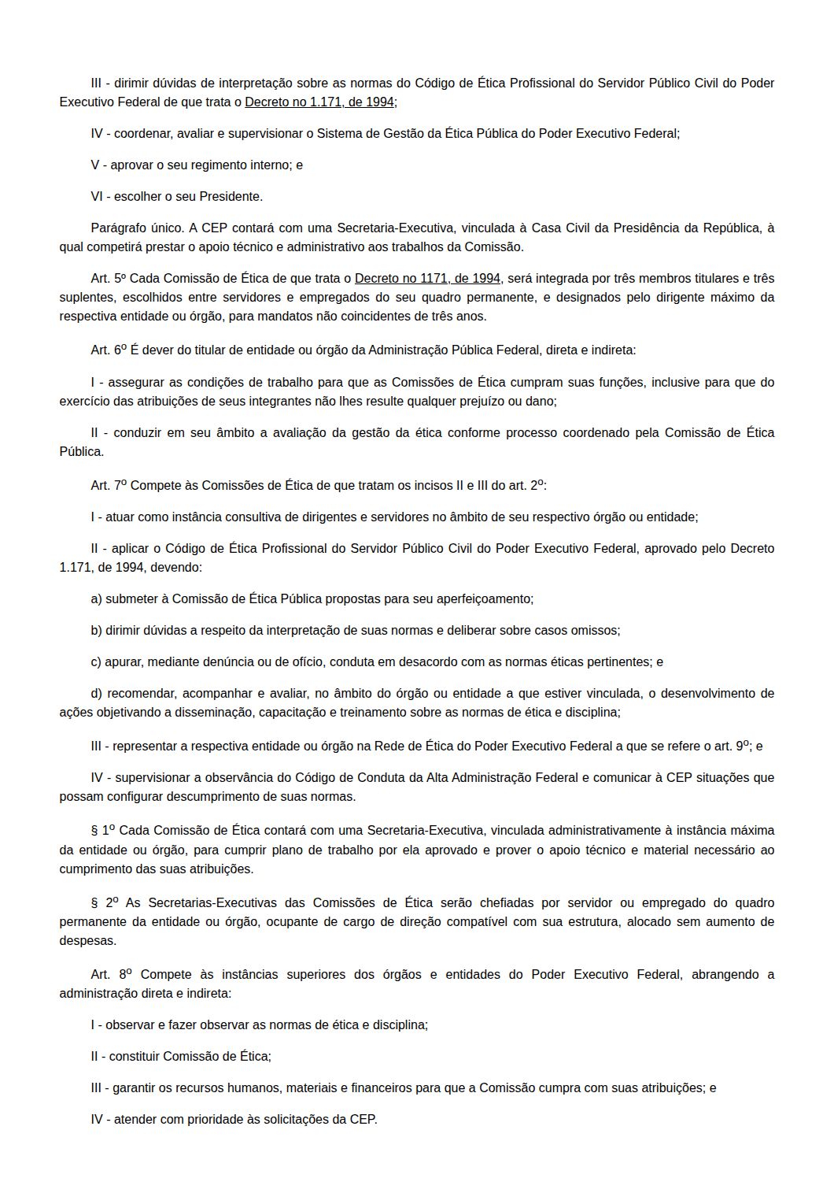III - dirimir dúvidas de interpretação sobre as normas do Código de Ética Profissional do Servidor Público Civil do Poder Executivo Federal de que trata o Decreto no 1.171, de 1994;
IV - coordenar, avaliar e supervisionar o Sistema de Gestão da Ética Pública do Poder Executivo Federal;
V - aprovar o seu regimento interno; e
VI - escolher o seu Presidente.
Parágrafo único. A CEP contará com uma Secretaria-Executiva, vinculada à Casa Civil da Presidência da República, à qual competirá prestar o apoio técnico e administrativo aos trabalhos da Comissão.
Art. 5º Cada Comissão de Ética de que trata o Decreto no 1171, de 1994, será integrada por três membros titulares e três suplentes, escolhidos entre servidores e empregados do seu quadro permanente, e designados pelo dirigente máximo da respectiva entidade ou órgão, para mandatos não coincidentes de três anos.
Art. 6o É dever do titular de entidade ou órgão da Administração Pública Federal, direta e indireta:
I - assegurar as condições de trabalho para que as Comissões de Ética cumpram suas funções, inclusive para que do exercício das atribuições de seus integrantes não lhes resulte qualquer prejuízo ou dano;
II - conduzir em seu âmbito a avaliação da gestão da ética conforme processo coordenado pela Comissão de Ética Pública.
Art. 7o Compete às Comissões de Ética de que tratam os incisos II e III do art. 2o:
I - atuar como instância consultiva de dirigentes e servidores no âmbito de seu respectivo órgão ou entidade;
II - aplicar o Código de Ética Profissional do Servidor Público Civil do Poder Executivo Federal, aprovado pelo Decreto 1.171, de 1994, devendo:
a) submeter à Comissão de Ética Pública propostas para seu aperfeiçoamento;
b) dirimir dúvidas a respeito da interpretação de suas normas e deliberar sobre casos omissos;
c) apurar, mediante denúncia ou de ofício, conduta em desacordo com as normas éticas pertinentes; e
d) recomendar, acompanhar e avaliar, no âmbito do órgão ou entidade a que estiver vinculada, o desenvolvimento de ações objetivando a disseminação, capacitação e treinamento sobre as normas de ética e disciplina;
III - representar a respectiva entidade ou órgão na Rede de Ética do Poder Executivo Federal a que se refere o art. 9o; e
IV - supervisionar a observância do Código de Conduta da Alta Administração Federal e comunicar à CEP situações que possam configurar descumprimento de suas normas.
§ 1o Cada Comissão de Ética contará com uma Secretaria-Executiva, vinculada administrativamente à instância máxima da entidade ou órgão, para cumprir plano de trabalho por ela aprovado e prover o apoio técnico e material necessário ao cumprimento das suas atribuições.
§ 2o As Secretarias-Executivas das Comissões de Ética serão chefiadas por servidor ou empregado do quadro permanente da entidade ou órgão, ocupante de cargo de direção compatível com sua estrutura, alocado sem aumento de despesas.
Art. 8o Compete às instâncias superiores dos órgãos e entidades do Poder Executivo Federal, abrangendo a administração direta e indireta:
I - observar e fazer observar as normas de ética e disciplina;
II - constituir Comissão de Ética;
III - garantir os recursos humanos, materiais e financeiros para que a Comissão cumpra com suas atribuições; e
IV - atender com prioridade às solicitações da CEP.